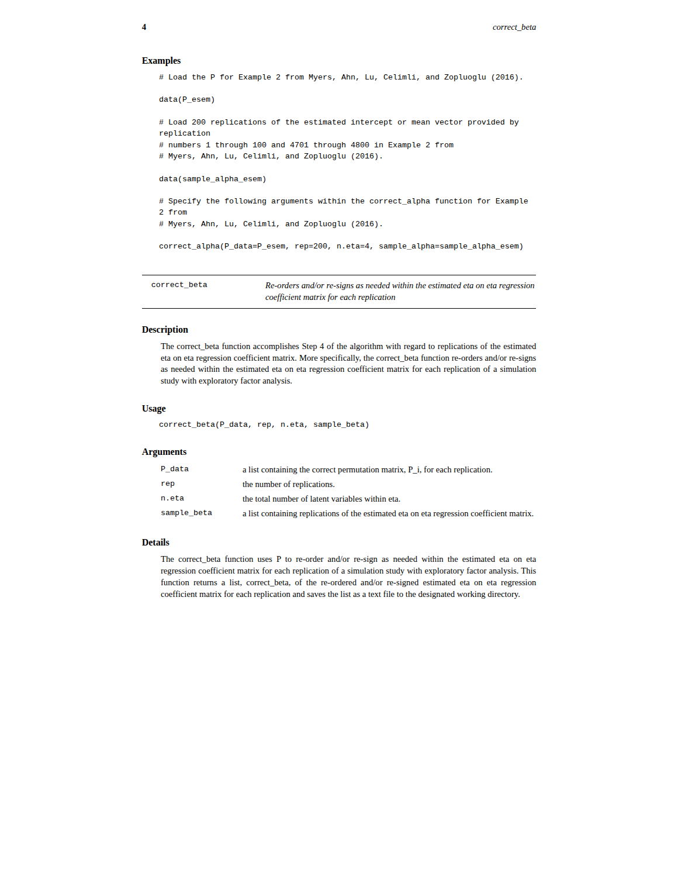4 correct_beta
Examples
# Load the P for Example 2 from Myers, Ahn, Lu, Celimli, and Zopluoglu (2016).

data(P_esem)

# Load 200 replications of the estimated intercept or mean vector provided by replication
# numbers 1 through 100 and 4701 through 4800 in Example 2 from
# Myers, Ahn, Lu, Celimli, and Zopluoglu (2016).

data(sample_alpha_esem)

# Specify the following arguments within the correct_alpha function for Example 2 from
# Myers, Ahn, Lu, Celimli, and Zopluoglu (2016).

correct_alpha(P_data=P_esem, rep=200, n.eta=4, sample_alpha=sample_alpha_esem)
correct_beta
Re-orders and/or re-signs as needed within the estimated eta on eta regression coefficient matrix for each replication
Description
The correct_beta function accomplishes Step 4 of the algorithm with regard to replications of the estimated eta on eta regression coefficient matrix. More specifically, the correct_beta function re-orders and/or re-signs as needed within the estimated eta on eta regression coefficient matrix for each replication of a simulation study with exploratory factor analysis.
Usage
correct_beta(P_data, rep, n.eta, sample_beta)
Arguments
| P_data | a list containing the correct permutation matrix, P_i, for each replication. |
| rep | the number of replications. |
| n.eta | the total number of latent variables within eta. |
| sample_beta | a list containing replications of the estimated eta on eta regression coefficient matrix. |
Details
The correct_beta function uses P to re-order and/or re-sign as needed within the estimated eta on eta regression coefficient matrix for each replication of a simulation study with exploratory factor analysis. This function returns a list, correct_beta, of the re-ordered and/or re-signed estimated eta on eta regression coefficient matrix for each replication and saves the list as a text file to the designated working directory.